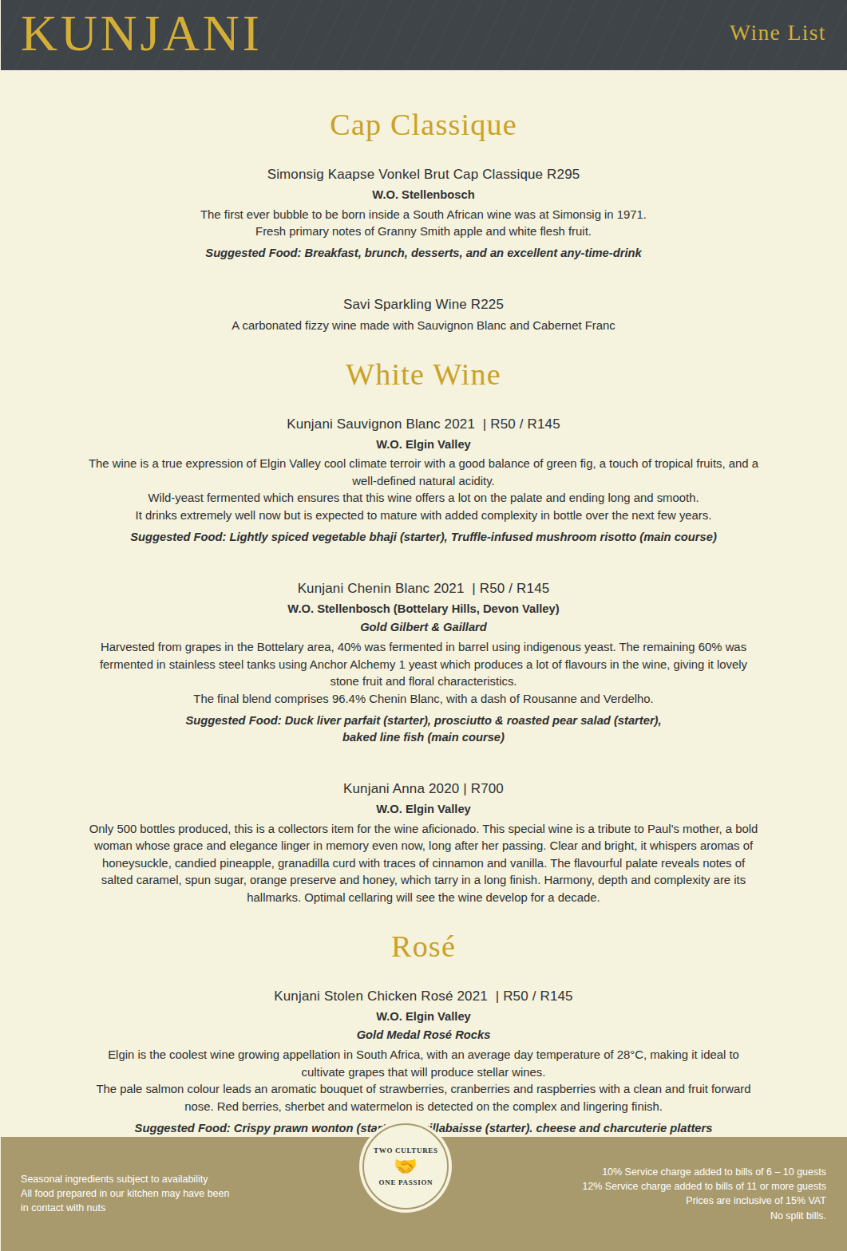KUNJANI
Wine List
Cap Classique
Simonsig Kaapse Vonkel Brut Cap Classique R295
W.O. Stellenbosch
The first ever bubble to be born inside a South African wine was at Simonsig in 1971.
Fresh primary notes of Granny Smith apple and white flesh fruit.
Suggested Food: Breakfast, brunch, desserts, and an excellent any-time-drink
Savi Sparkling Wine R225
A carbonated fizzy wine made with Sauvignon Blanc and Cabernet Franc
White Wine
Kunjani Sauvignon Blanc 2021 | R50 / R145
W.O. Elgin Valley
The wine is a true expression of Elgin Valley cool climate terroir with a good balance of green fig, a touch of tropical fruits, and a well-defined natural acidity.
Wild-yeast fermented which ensures that this wine offers a lot on the palate and ending long and smooth.
It drinks extremely well now but is expected to mature with added complexity in bottle over the next few years.
Suggested Food: Lightly spiced vegetable bhaji (starter), Truffle-infused mushroom risotto (main course)
Kunjani Chenin Blanc 2021 | R50 / R145
W.O. Stellenbosch (Bottelary Hills, Devon Valley)
Gold Gilbert & Gaillard
Harvested from grapes in the Bottelary area, 40% was fermented in barrel using indigenous yeast. The remaining 60% was fermented in stainless steel tanks using Anchor Alchemy 1 yeast which produces a lot of flavours in the wine, giving it lovely stone fruit and floral characteristics.
The final blend comprises 96.4% Chenin Blanc, with a dash of Rousanne and Verdelho.
Suggested Food: Duck liver parfait (starter), prosciutto & roasted pear salad (starter),
baked line fish (main course)
Kunjani Anna 2020 | R700
W.O. Elgin Valley
Only 500 bottles produced, this is a collectors item for the wine aficionado. This special wine is a tribute to Paul's mother, a bold woman whose grace and elegance linger in memory even now, long after her passing. Clear and bright, it whispers aromas of honeysuckle, candied pineapple, granadilla curd with traces of cinnamon and vanilla. The flavourful palate reveals notes of salted caramel, spun sugar, orange preserve and honey, which tarry in a long finish. Harmony, depth and complexity are its hallmarks. Optimal cellaring will see the wine develop for a decade.
Rosé
Kunjani Stolen Chicken Rosé 2021 | R50 / R145
W.O. Elgin Valley
Gold Medal Rosé Rocks
Elgin is the coolest wine growing appellation in South Africa, with an average day temperature of 28°C, making it ideal to cultivate grapes that will produce stellar wines.
The pale salmon colour leads an aromatic bouquet of strawberries, cranberries and raspberries with a clean and fruit forward nose. Red berries, sherbet and watermelon is detected on the complex and lingering finish.
Suggested Food: Crispy prawn wonton (starter), bouillabaisse (starter). cheese and charcuterie platters
Seasonal ingredients subject to availability
All food prepared in our kitchen may have been
in contact with nuts
TWO CULTURES 🤝 ONE PASSION
10% Service charge added to bills of 6 – 10 guests
12% Service charge added to bills of 11 or more guests
Prices are inclusive of 15% VAT
No split bills.